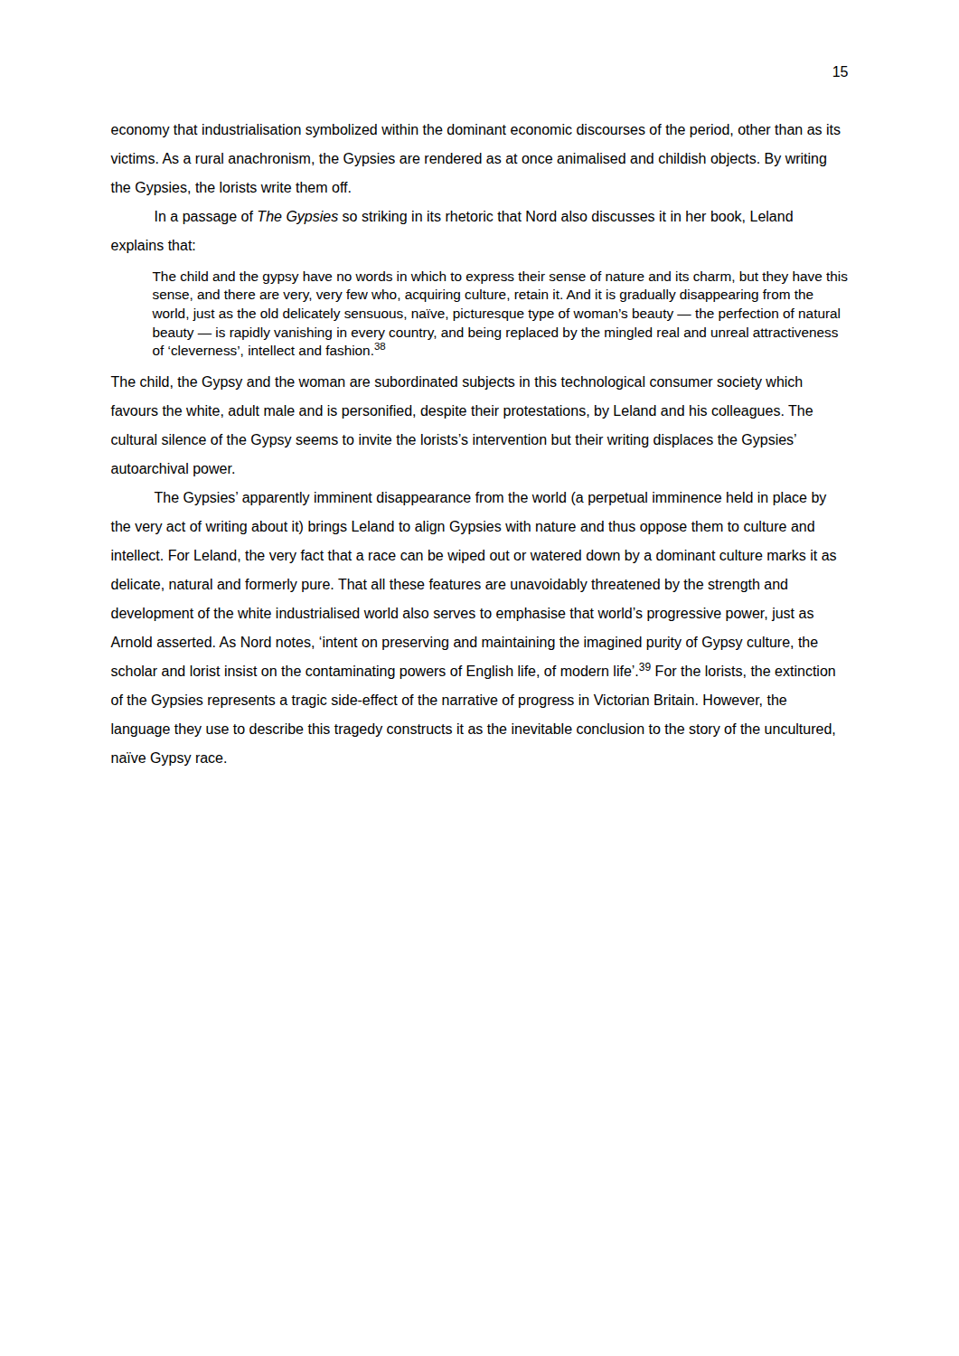15
economy that industrialisation symbolized within the dominant economic discourses of the period, other than as its victims. As a rural anachronism, the Gypsies are rendered as at once animalised and childish objects. By writing the Gypsies, the lorists write them off.
In a passage of The Gypsies so striking in its rhetoric that Nord also discusses it in her book, Leland explains that:
The child and the gypsy have no words in which to express their sense of nature and its charm, but they have this sense, and there are very, very few who, acquiring culture, retain it. And it is gradually disappearing from the world, just as the old delicately sensuous, naïve, picturesque type of woman’s beauty — the perfection of natural beauty — is rapidly vanishing in every country, and being replaced by the mingled real and unreal attractiveness of ‘cleverness’, intellect and fashion.38
The child, the Gypsy and the woman are subordinated subjects in this technological consumer society which favours the white, adult male and is personified, despite their protestations, by Leland and his colleagues. The cultural silence of the Gypsy seems to invite the lorists’s intervention but their writing displaces the Gypsies’ autoarchival power.
The Gypsies’ apparently imminent disappearance from the world (a perpetual imminence held in place by the very act of writing about it) brings Leland to align Gypsies with nature and thus oppose them to culture and intellect. For Leland, the very fact that a race can be wiped out or watered down by a dominant culture marks it as delicate, natural and formerly pure. That all these features are unavoidably threatened by the strength and development of the white industrialised world also serves to emphasise that world’s progressive power, just as Arnold asserted. As Nord notes, ‘intent on preserving and maintaining the imagined purity of Gypsy culture, the scholar and lorist insist on the contaminating powers of English life, of modern life’.39 For the lorists, the extinction of the Gypsies represents a tragic side-effect of the narrative of progress in Victorian Britain. However, the language they use to describe this tragedy constructs it as the inevitable conclusion to the story of the uncultured, naïve Gypsy race.